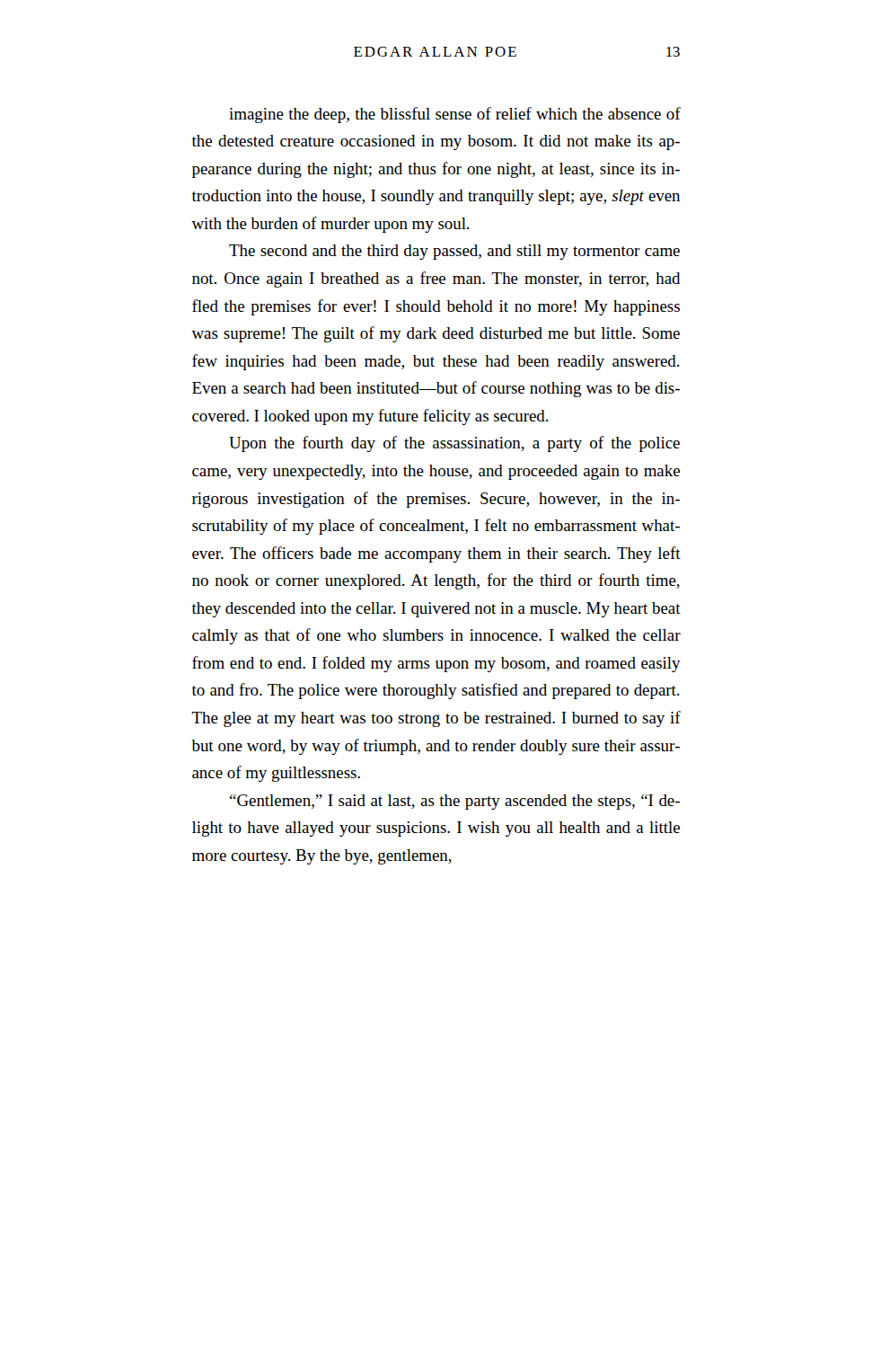EDGAR ALLAN POE 13
imagine the deep, the blissful sense of relief which the absence of the detested creature occasioned in my bosom. It did not make its appearance during the night; and thus for one night, at least, since its introduction into the house, I soundly and tranquilly slept; aye, slept even with the burden of murder upon my soul.
The second and the third day passed, and still my tormentor came not. Once again I breathed as a free man. The monster, in terror, had fled the premises for ever! I should behold it no more! My happiness was supreme! The guilt of my dark deed disturbed me but little. Some few inquiries had been made, but these had been readily answered. Even a search had been instituted—but of course nothing was to be discovered. I looked upon my future felicity as secured.
Upon the fourth day of the assassination, a party of the police came, very unexpectedly, into the house, and proceeded again to make rigorous investigation of the premises. Secure, however, in the inscrutability of my place of concealment, I felt no embarrassment whatever. The officers bade me accompany them in their search. They left no nook or corner unexplored. At length, for the third or fourth time, they descended into the cellar. I quivered not in a muscle. My heart beat calmly as that of one who slumbers in innocence. I walked the cellar from end to end. I folded my arms upon my bosom, and roamed easily to and fro. The police were thoroughly satisfied and prepared to depart. The glee at my heart was too strong to be restrained. I burned to say if but one word, by way of triumph, and to render doubly sure their assurance of my guiltlessness.
“Gentlemen,” I said at last, as the party ascended the steps, “I delight to have allayed your suspicions. I wish you all health and a little more courtesy. By the bye, gentlemen,